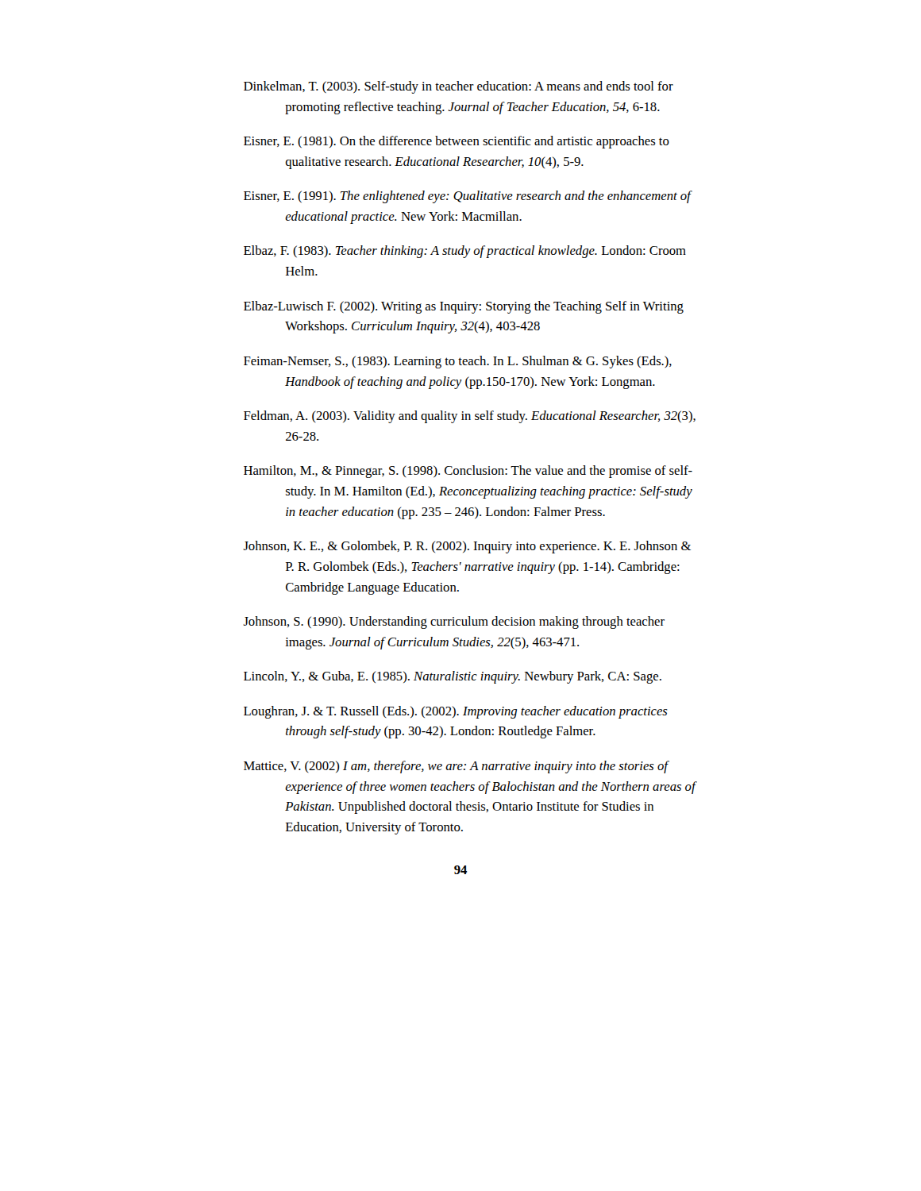Dinkelman, T. (2003). Self-study in teacher education: A means and ends tool for promoting reflective teaching. Journal of Teacher Education, 54, 6-18.
Eisner, E. (1981). On the difference between scientific and artistic approaches to qualitative research. Educational Researcher, 10(4), 5-9.
Eisner, E. (1991). The enlightened eye: Qualitative research and the enhancement of educational practice. New York: Macmillan.
Elbaz, F. (1983). Teacher thinking: A study of practical knowledge. London: Croom Helm.
Elbaz-Luwisch F. (2002). Writing as Inquiry: Storying the Teaching Self in Writing Workshops. Curriculum Inquiry, 32(4), 403-428
Feiman-Nemser, S., (1983). Learning to teach. In L. Shulman & G. Sykes (Eds.), Handbook of teaching and policy (pp.150-170). New York: Longman.
Feldman, A. (2003). Validity and quality in self study. Educational Researcher, 32(3), 26-28.
Hamilton, M., & Pinnegar, S. (1998). Conclusion: The value and the promise of self-study. In M. Hamilton (Ed.), Reconceptualizing teaching practice: Self-study in teacher education (pp. 235 – 246). London: Falmer Press.
Johnson, K. E., & Golombek, P. R. (2002). Inquiry into experience. K. E. Johnson & P. R. Golombek (Eds.), Teachers' narrative inquiry (pp. 1-14). Cambridge: Cambridge Language Education.
Johnson, S. (1990). Understanding curriculum decision making through teacher images. Journal of Curriculum Studies, 22(5), 463-471.
Lincoln, Y., & Guba, E. (1985). Naturalistic inquiry. Newbury Park, CA: Sage.
Loughran, J. & T. Russell (Eds.). (2002). Improving teacher education practices through self-study (pp. 30-42). London: Routledge Falmer.
Mattice, V. (2002) I am, therefore, we are: A narrative inquiry into the stories of experience of three women teachers of Balochistan and the Northern areas of Pakistan. Unpublished doctoral thesis, Ontario Institute for Studies in Education, University of Toronto.
94